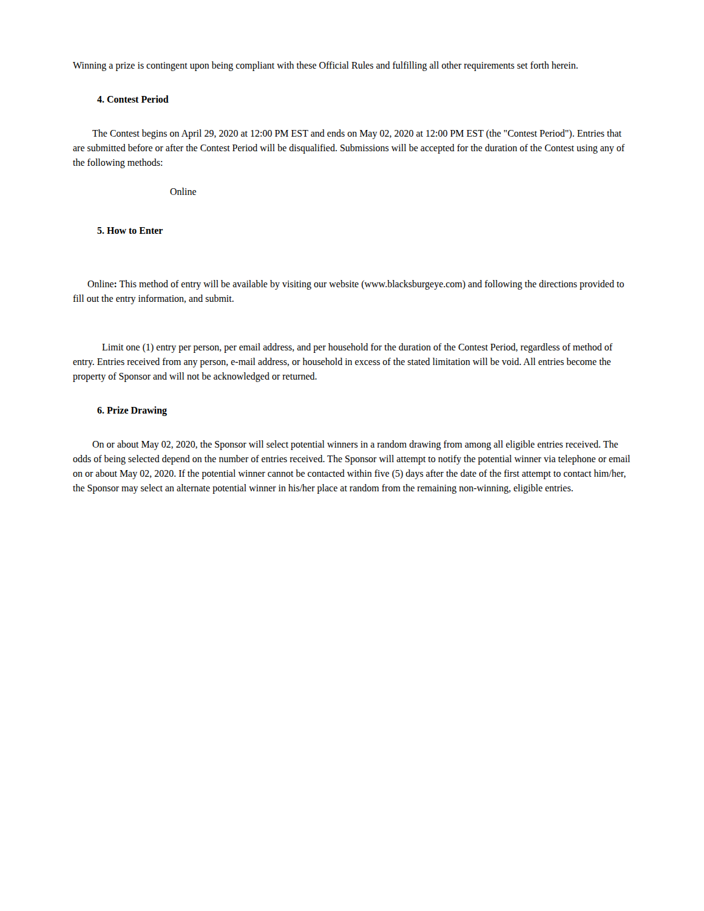Winning a prize is contingent upon being compliant with these Official Rules and fulfilling all other requirements set forth herein.
4. Contest Period
The Contest begins on April 29, 2020 at 12:00 PM EST and ends on May 02, 2020 at 12:00 PM EST (the "Contest Period"). Entries that are submitted before or after the Contest Period will be disqualified. Submissions will be accepted for the duration of the Contest using any of the following methods:
Online
5. How to Enter
Online: This method of entry will be available by visiting our website (www.blacksburgeye.com) and following the directions provided to fill out the entry information, and submit.
Limit one (1) entry per person, per email address, and per household for the duration of the Contest Period, regardless of method of entry. Entries received from any person, e-mail address, or household in excess of the stated limitation will be void. All entries become the property of Sponsor and will not be acknowledged or returned.
6. Prize Drawing
On or about May 02, 2020, the Sponsor will select potential winners in a random drawing from among all eligible entries received. The odds of being selected depend on the number of entries received. The Sponsor will attempt to notify the potential winner via telephone or email on or about May 02, 2020. If the potential winner cannot be contacted within five (5) days after the date of the first attempt to contact him/her, the Sponsor may select an alternate potential winner in his/her place at random from the remaining non-winning, eligible entries.